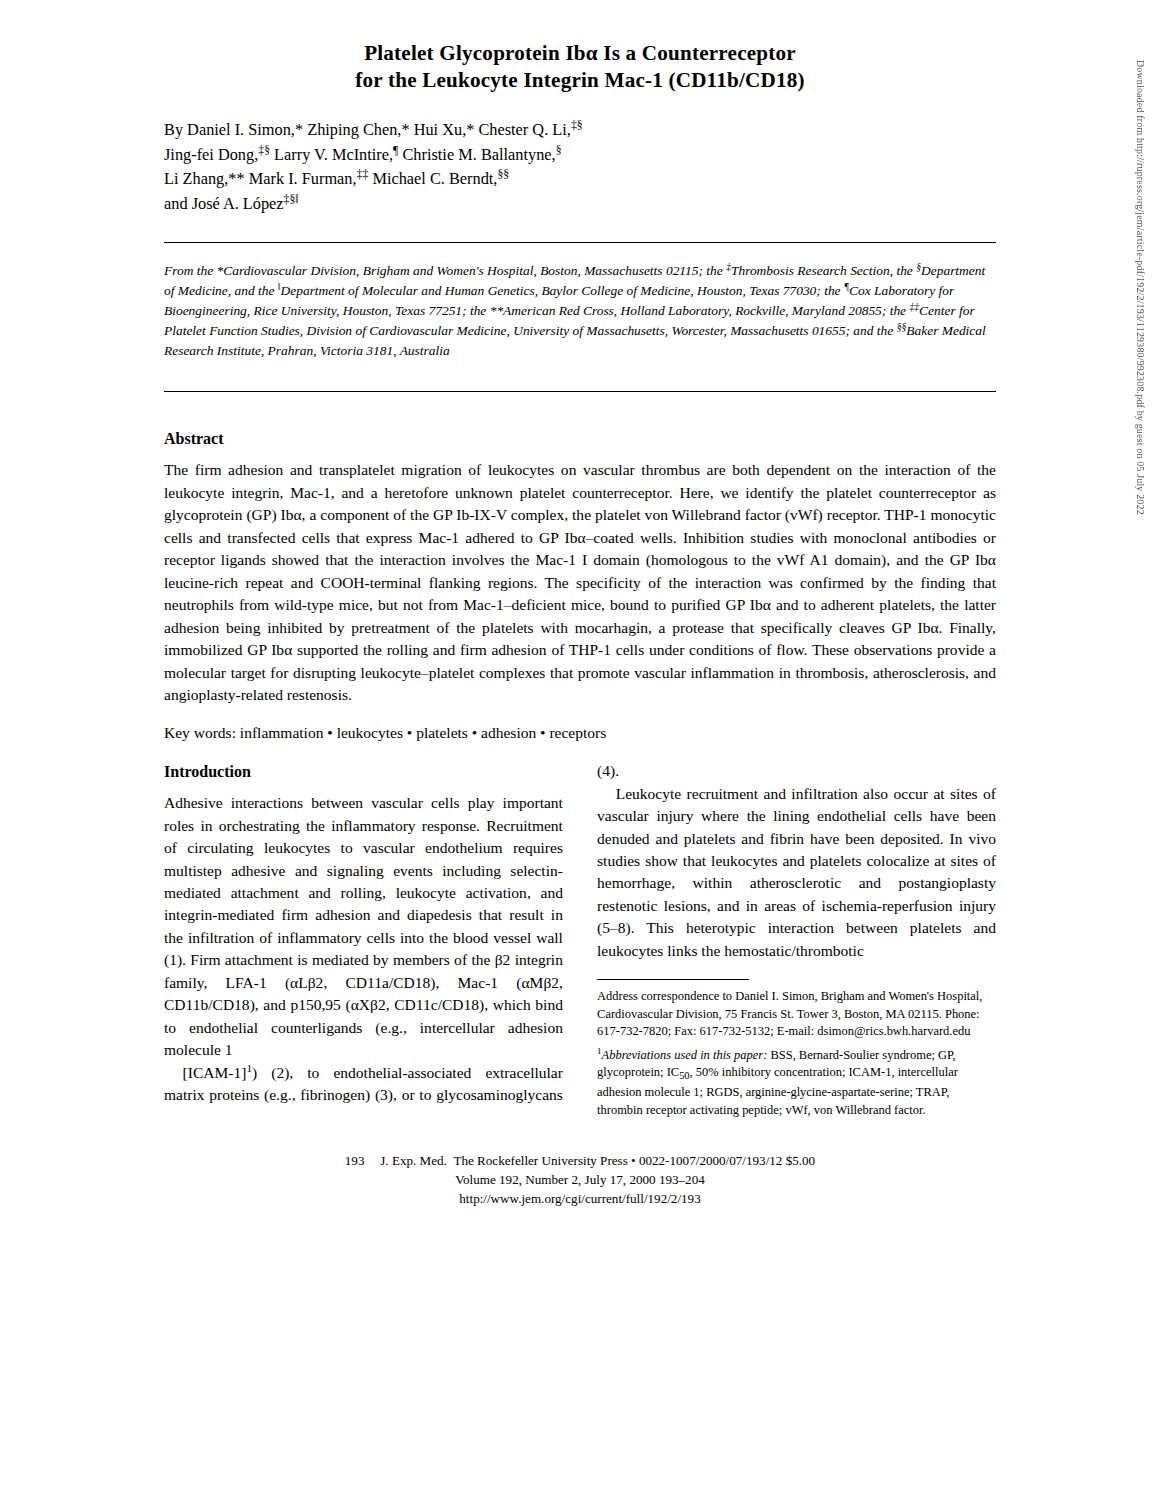Downloaded from http://rupress.org/jem/article-pdf/192/2/193/1129380/992308.pdf by guest on 05 July 2022
Platelet Glycoprotein Ibα Is a Counterreceptor
for the Leukocyte Integrin Mac-1 (CD11b/CD18)
By Daniel I. Simon,* Zhiping Chen,* Hui Xu,* Chester Q. Li,‡§
Jing-fei Dong,‡§ Larry V. McIntire,¶ Christie M. Ballantyne,§
Li Zhang,** Mark I. Furman,‡‡ Michael C. Berndt,§§
and José A. López‡§‖
From the *Cardiovascular Division, Brigham and Women's Hospital, Boston, Massachusetts 02115; the ‡Thrombosis Research Section, the §Department of Medicine, and the ‖Department of Molecular and Human Genetics, Baylor College of Medicine, Houston, Texas 77030; the ¶Cox Laboratory for Bioengineering, Rice University, Houston, Texas 77251; the **American Red Cross, Holland Laboratory, Rockville, Maryland 20855; the ‡‡Center for Platelet Function Studies, Division of Cardiovascular Medicine, University of Massachusetts, Worcester, Massachusetts 01655; and the §§Baker Medical Research Institute, Prahran, Victoria 3181, Australia
Abstract
The firm adhesion and transplatelet migration of leukocytes on vascular thrombus are both dependent on the interaction of the leukocyte integrin, Mac-1, and a heretofore unknown platelet counterreceptor. Here, we identify the platelet counterreceptor as glycoprotein (GP) Ibα, a component of the GP Ib-IX-V complex, the platelet von Willebrand factor (vWf) receptor. THP-1 monocytic cells and transfected cells that express Mac-1 adhered to GP Ibα–coated wells. Inhibition studies with monoclonal antibodies or receptor ligands showed that the interaction involves the Mac-1 I domain (homologous to the vWf A1 domain), and the GP Ibα leucine-rich repeat and COOH-terminal flanking regions. The specificity of the interaction was confirmed by the finding that neutrophils from wild-type mice, but not from Mac-1–deficient mice, bound to purified GP Ibα and to adherent platelets, the latter adhesion being inhibited by pretreatment of the platelets with mocarhagin, a protease that specifically cleaves GP Ibα. Finally, immobilized GP Ibα supported the rolling and firm adhesion of THP-1 cells under conditions of flow. These observations provide a molecular target for disrupting leukocyte–platelet complexes that promote vascular inflammation in thrombosis, atherosclerosis, and angioplasty-related restenosis.
Key words: inflammation • leukocytes • platelets • adhesion • receptors
Introduction
Adhesive interactions between vascular cells play important roles in orchestrating the inflammatory response. Recruitment of circulating leukocytes to vascular endothelium requires multistep adhesive and signaling events including selectin-mediated attachment and rolling, leukocyte activation, and integrin-mediated firm adhesion and diapedesis that result in the infiltration of inflammatory cells into the blood vessel wall (1). Firm attachment is mediated by members of the β2 integrin family, LFA-1 (αLβ2, CD11a/CD18), Mac-1 (αMβ2, CD11b/CD18), and p150,95 (αXβ2, CD11c/CD18), which bind to endothelial counterligands (e.g., intercellular adhesion molecule 1
[ICAM-1]1) (2), to endothelial-associated extracellular matrix proteins (e.g., fibrinogen) (3), or to glycosaminoglycans (4).
Leukocyte recruitment and infiltration also occur at sites of vascular injury where the lining endothelial cells have been denuded and platelets and fibrin have been deposited. In vivo studies show that leukocytes and platelets colocalize at sites of hemorrhage, within atherosclerotic and postangioplasty restenotic lesions, and in areas of ischemia-reperfusion injury (5–8). This heterotypic interaction between platelets and leukocytes links the hemostatic/thrombotic
Address correspondence to Daniel I. Simon, Brigham and Women's Hospital, Cardiovascular Division, 75 Francis St. Tower 3, Boston, MA 02115. Phone: 617-732-7820; Fax: 617-732-5132; E-mail: dsimon@rics.bwh.harvard.edu
1Abbreviations used in this paper: BSS, Bernard-Soulier syndrome; GP, glycoprotein; IC50, 50% inhibitory concentration; ICAM-1, intercellular adhesion molecule 1; RGDS, arginine-glycine-aspartate-serine; TRAP, thrombin receptor activating peptide; vWf, von Willebrand factor.
193 J. Exp. Med. The Rockefeller University Press • 0022-1007/2000/07/193/12 $5.00
Volume 192, Number 2, July 17, 2000 193–204
http://www.jem.org/cgi/current/full/192/2/193